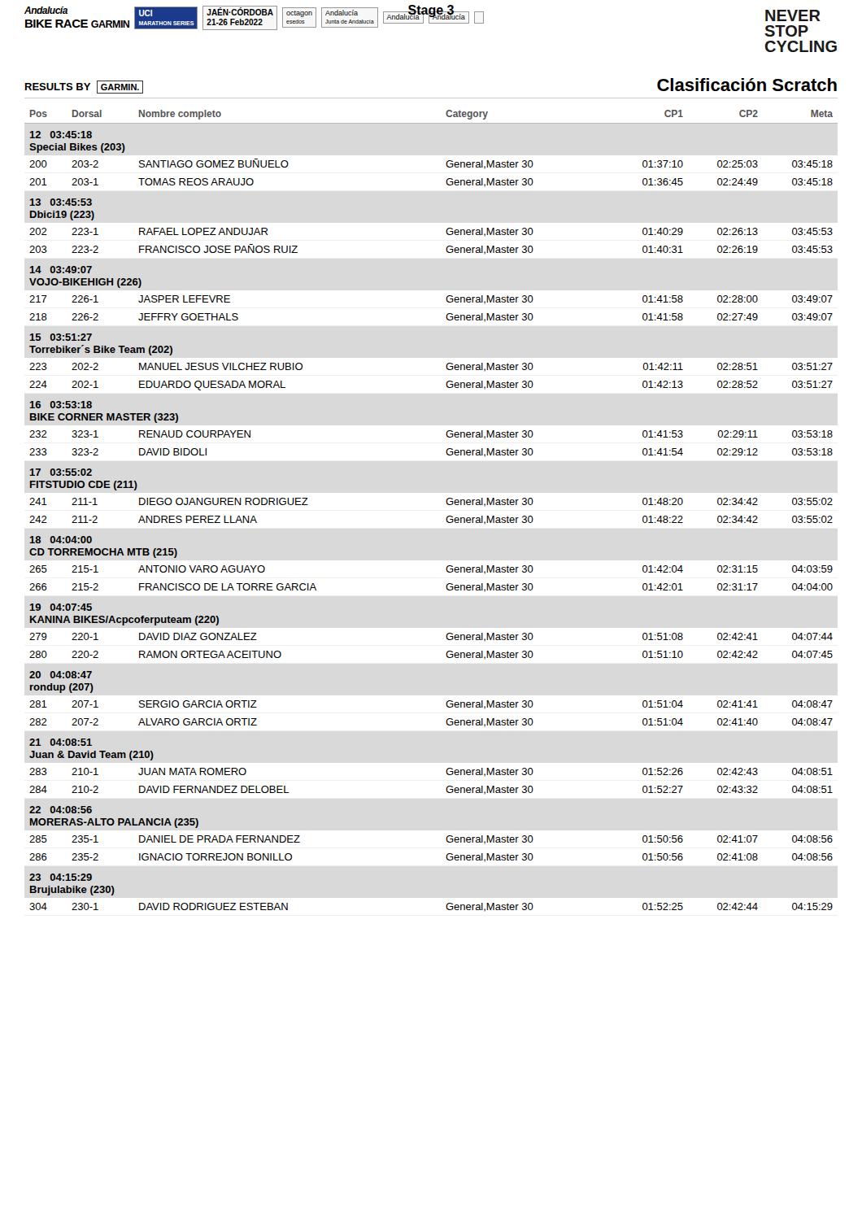Andalucía BIKE RACE GARMIN
UCI
MARATHON SERIES
JAÉN·CÓRDOBA
21-26 Feb2022
octagon
esedos
Andalucía
Junta de Andalucía
Andalucía
Andalucía
Stage 3
NEVER STOP CYCLING
RESULTS BY GARMIN.
Clasificación Scratch
| Pos | Dorsal | Nombre completo | Category | CP1 | CP2 | Meta |
| --- | --- | --- | --- | --- | --- | --- |
| 12 03:45:18 Special Bikes (203) |
| 200 | 203-2 | SANTIAGO GOMEZ BUÑUELO | General,Master 30 | 01:37:10 | 02:25:03 | 03:45:18 |
| 201 | 203-1 | TOMAS REOS ARAUJO | General,Master 30 | 01:36:45 | 02:24:49 | 03:45:18 |
| 13 03:45:53 Dbici19 (223) |
| 202 | 223-1 | RAFAEL LOPEZ ANDUJAR | General,Master 30 | 01:40:29 | 02:26:13 | 03:45:53 |
| 203 | 223-2 | FRANCISCO JOSE PAÑOS RUIZ | General,Master 30 | 01:40:31 | 02:26:19 | 03:45:53 |
| 14 03:49:07 VOJO-BIKEHIGH (226) |
| 217 | 226-1 | JASPER LEFEVRE | General,Master 30 | 01:41:58 | 02:28:00 | 03:49:07 |
| 218 | 226-2 | JEFFRY GOETHALS | General,Master 30 | 01:41:58 | 02:27:49 | 03:49:07 |
| 15 03:51:27 Torrebiker´s Bike Team (202) |
| 223 | 202-2 | MANUEL JESUS VILCHEZ RUBIO | General,Master 30 | 01:42:11 | 02:28:51 | 03:51:27 |
| 224 | 202-1 | EDUARDO QUESADA MORAL | General,Master 30 | 01:42:13 | 02:28:52 | 03:51:27 |
| 16 03:53:18 BIKE CORNER MASTER (323) |
| 232 | 323-1 | RENAUD COURPAYEN | General,Master 30 | 01:41:53 | 02:29:11 | 03:53:18 |
| 233 | 323-2 | DAVID BIDOLI | General,Master 30 | 01:41:54 | 02:29:12 | 03:53:18 |
| 17 03:55:02 FITSTUDIO CDE (211) |
| 241 | 211-1 | DIEGO OJANGUREN RODRIGUEZ | General,Master 30 | 01:48:20 | 02:34:42 | 03:55:02 |
| 242 | 211-2 | ANDRES PEREZ LLANA | General,Master 30 | 01:48:22 | 02:34:42 | 03:55:02 |
| 18 04:04:00 CD TORREMOCHA MTB (215) |
| 265 | 215-1 | ANTONIO VARO AGUAYO | General,Master 30 | 01:42:04 | 02:31:15 | 04:03:59 |
| 266 | 215-2 | FRANCISCO DE LA TORRE GARCIA | General,Master 30 | 01:42:01 | 02:31:17 | 04:04:00 |
| 19 04:07:45 KANINA BIKES/Acpcoferputeam (220) |
| 279 | 220-1 | DAVID DIAZ GONZALEZ | General,Master 30 | 01:51:08 | 02:42:41 | 04:07:44 |
| 280 | 220-2 | RAMON ORTEGA ACEITUNO | General,Master 30 | 01:51:10 | 02:42:42 | 04:07:45 |
| 20 04:08:47 rondup (207) |
| 281 | 207-1 | SERGIO GARCIA ORTIZ | General,Master 30 | 01:51:04 | 02:41:41 | 04:08:47 |
| 282 | 207-2 | ALVARO GARCIA ORTIZ | General,Master 30 | 01:51:04 | 02:41:40 | 04:08:47 |
| 21 04:08:51 Juan & David Team (210) |
| 283 | 210-1 | JUAN MATA ROMERO | General,Master 30 | 01:52:26 | 02:42:43 | 04:08:51 |
| 284 | 210-2 | DAVID FERNANDEZ DELOBEL | General,Master 30 | 01:52:27 | 02:43:32 | 04:08:51 |
| 22 04:08:56 MORERAS-ALTO PALANCIA (235) |
| 285 | 235-1 | DANIEL DE PRADA FERNANDEZ | General,Master 30 | 01:50:56 | 02:41:07 | 04:08:56 |
| 286 | 235-2 | IGNACIO TORREJON BONILLO | General,Master 30 | 01:50:56 | 02:41:08 | 04:08:56 |
| 23 04:15:29 Brujulabike (230) |
| 304 | 230-1 | DAVID RODRIGUEZ ESTEBAN | General,Master 30 | 01:52:25 | 02:42:44 | 04:15:29 |